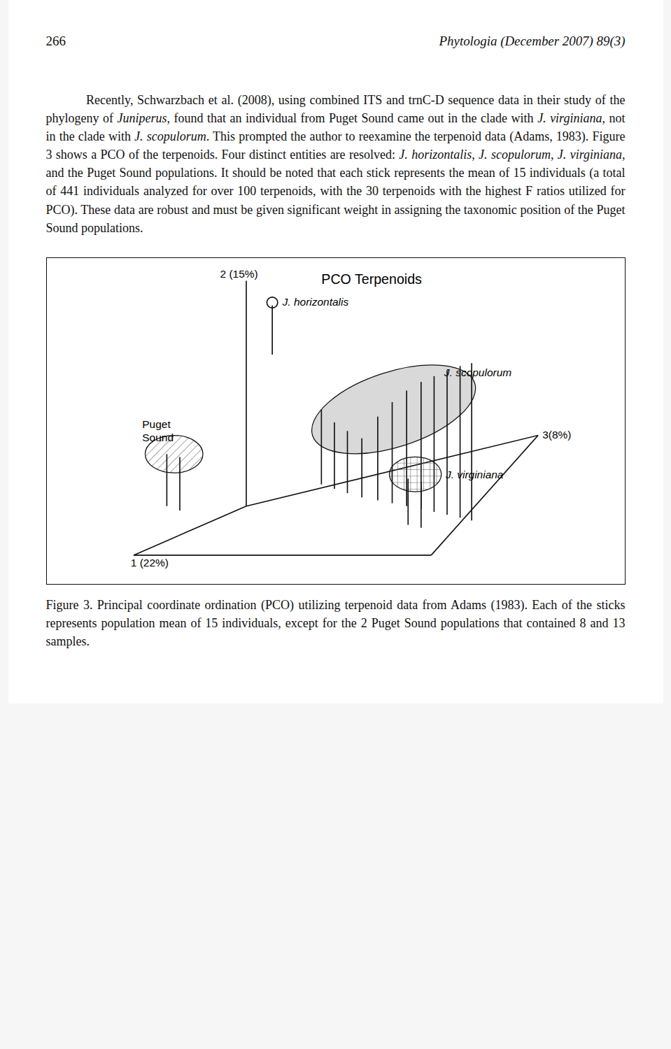266
Phytologia (December 2007) 89(3)
Recently, Schwarzbach et al. (2008), using combined ITS and trnC-D sequence data in their study of the phylogeny of Juniperus, found that an individual from Puget Sound came out in the clade with J. virginiana, not in the clade with J. scopulorum. This prompted the author to reexamine the terpenoid data (Adams, 1983). Figure 3 shows a PCO of the terpenoids. Four distinct entities are resolved: J. horizontalis, J. scopulorum, J. virginiana, and the Puget Sound populations. It should be noted that each stick represents the mean of 15 individuals (a total of 441 individuals analyzed for over 100 terpenoids, with the 30 terpenoids with the highest F ratios utilized for PCO). These data are robust and must be given significant weight in assigning the taxonomic position of the Puget Sound populations.
2 (15%) 3(8%) 1 (22%) PCO Terpenoids J. horizontalis J. scopulorum Puget Sound J. virginiana
Figure 3. Principal coordinate ordination (PCO) utilizing terpenoid data from Adams (1983). Each of the sticks represents population mean of 15 individuals, except for the 2 Puget Sound populations that contained 8 and 13 samples.